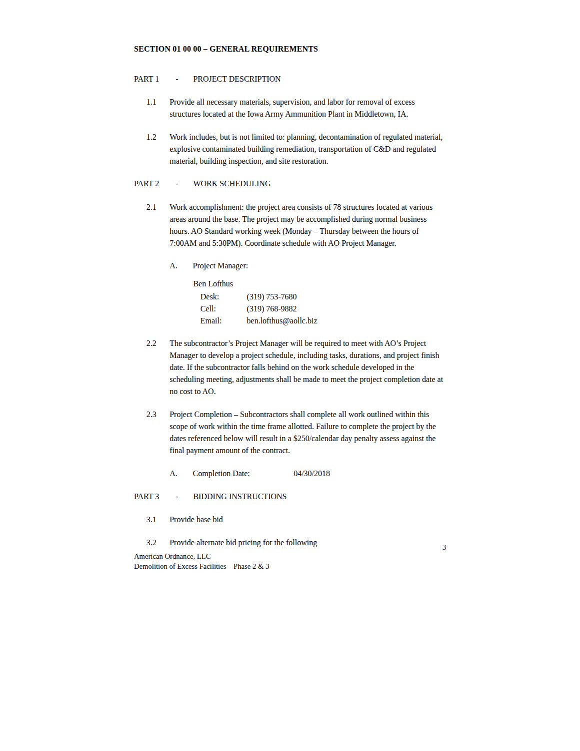SECTION 01 00 00 – GENERAL REQUIREMENTS
PART 1 - PROJECT DESCRIPTION
1.1 Provide all necessary materials, supervision, and labor for removal of excess structures located at the Iowa Army Ammunition Plant in Middletown, IA.
1.2 Work includes, but is not limited to: planning, decontamination of regulated material, explosive contaminated building remediation, transportation of C&D and regulated material, building inspection, and site restoration.
PART 2 - WORK SCHEDULING
2.1 Work accomplishment: the project area consists of 78 structures located at various areas around the base. The project may be accomplished during normal business hours. AO Standard working week (Monday – Thursday between the hours of 7:00AM and 5:30PM). Coordinate schedule with AO Project Manager.
A. Project Manager:
Ben Lofthus
| Desk: | (319) 753-7680 |
| Cell: | (319) 768-9882 |
| Email: | ben.lofthus@aollc.biz |
2.2 The subcontractor’s Project Manager will be required to meet with AO’s Project Manager to develop a project schedule, including tasks, durations, and project finish date. If the subcontractor falls behind on the work schedule developed in the scheduling meeting, adjustments shall be made to meet the project completion date at no cost to AO.
2.3 Project Completion – Subcontractors shall complete all work outlined within this scope of work within the time frame allotted. Failure to complete the project by the dates referenced below will result in a $250/calendar day penalty assess against the final payment amount of the contract.
A. Completion Date: 04/30/2018
PART 3 - BIDDING INSTRUCTIONS
3.1 Provide base bid
3.2 Provide alternate bid pricing for the following
3 American Ordnance, LLC
Demolition of Excess Facilities – Phase 2 & 3